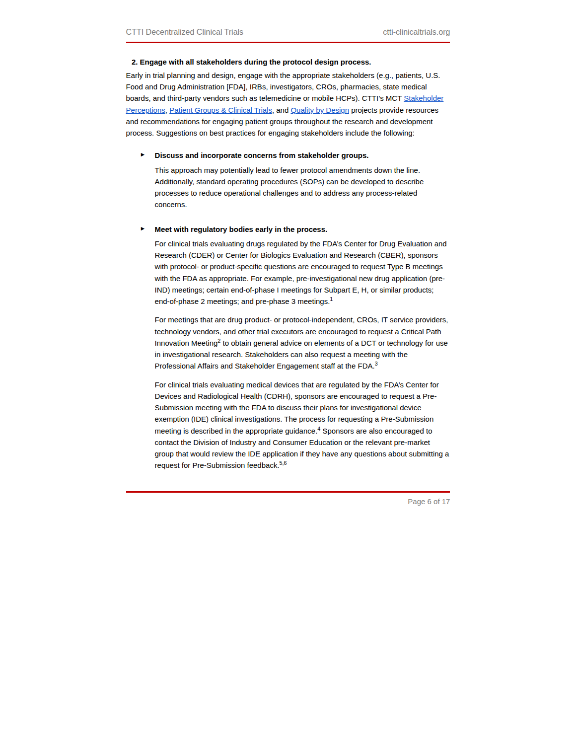CTTI Decentralized Clinical Trials
ctti-clinicaltrials.org
Engage with all stakeholders during the protocol design process.
Early in trial planning and design, engage with the appropriate stakeholders (e.g., patients, U.S. Food and Drug Administration [FDA], IRBs, investigators, CROs, pharmacies, state medical boards, and third-party vendors such as telemedicine or mobile HCPs). CTTI’s MCT Stakeholder Perceptions, Patient Groups & Clinical Trials, and Quality by Design projects provide resources and recommendations for engaging patient groups throughout the research and development process. Suggestions on best practices for engaging stakeholders include the following:
Discuss and incorporate concerns from stakeholder groups.
This approach may potentially lead to fewer protocol amendments down the line. Additionally, standard operating procedures (SOPs) can be developed to describe processes to reduce operational challenges and to address any process-related concerns.
Meet with regulatory bodies early in the process.
For clinical trials evaluating drugs regulated by the FDA’s Center for Drug Evaluation and Research (CDER) or Center for Biologics Evaluation and Research (CBER), sponsors with protocol- or product-specific questions are encouraged to request Type B meetings with the FDA as appropriate. For example, pre-investigational new drug application (pre-IND) meetings; certain end-of-phase I meetings for Subpart E, H, or similar products; end-of-phase 2 meetings; and pre-phase 3 meetings.1
For meetings that are drug product- or protocol-independent, CROs, IT service providers, technology vendors, and other trial executors are encouraged to request a Critical Path Innovation Meeting2 to obtain general advice on elements of a DCT or technology for use in investigational research. Stakeholders can also request a meeting with the Professional Affairs and Stakeholder Engagement staff at the FDA.3
For clinical trials evaluating medical devices that are regulated by the FDA’s Center for Devices and Radiological Health (CDRH), sponsors are encouraged to request a Pre-Submission meeting with the FDA to discuss their plans for investigational device exemption (IDE) clinical investigations. The process for requesting a Pre-Submission meeting is described in the appropriate guidance.4 Sponsors are also encouraged to contact the Division of Industry and Consumer Education or the relevant pre-market group that would review the IDE application if they have any questions about submitting a request for Pre-Submission feedback.5,6
Page 6 of 17